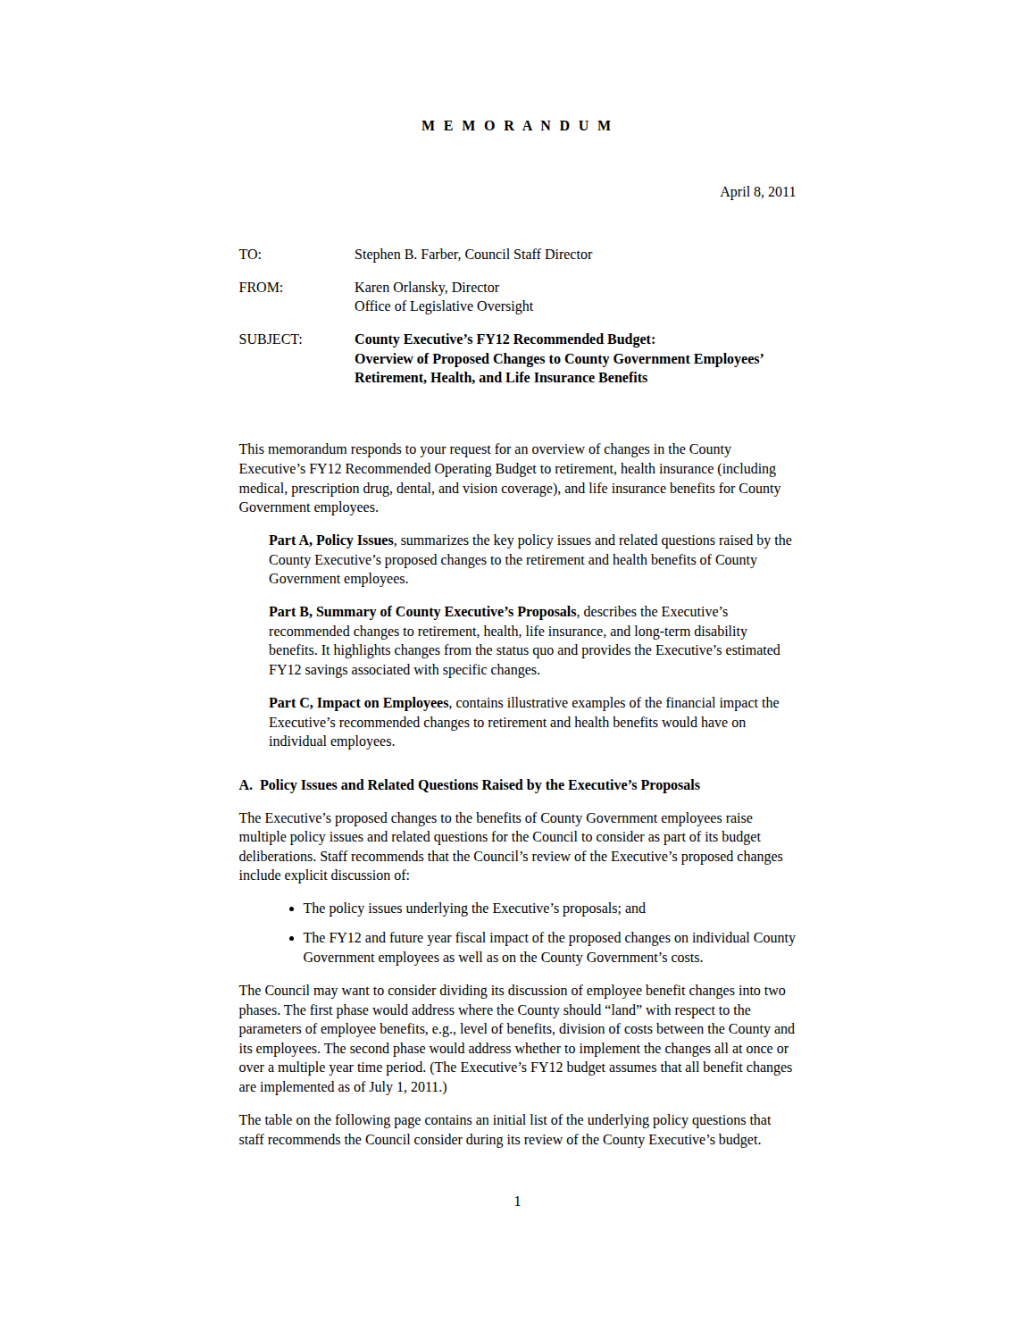M E M O R A N D U M
April 8, 2011
| TO: | Stephen B. Farber, Council Staff Director |
| FROM: | Karen Orlansky, Director Office of Legislative Oversight |
| SUBJECT: | County Executive’s FY12 Recommended Budget: Overview of Proposed Changes to County Government Employees’ Retirement, Health, and Life Insurance Benefits |
This memorandum responds to your request for an overview of changes in the County Executive’s FY12 Recommended Operating Budget to retirement, health insurance (including medical, prescription drug, dental, and vision coverage), and life insurance benefits for County Government employees.
Part A, Policy Issues, summarizes the key policy issues and related questions raised by the County Executive’s proposed changes to the retirement and health benefits of County Government employees.
Part B, Summary of County Executive’s Proposals, describes the Executive’s recommended changes to retirement, health, life insurance, and long-term disability benefits. It highlights changes from the status quo and provides the Executive’s estimated FY12 savings associated with specific changes.
Part C, Impact on Employees, contains illustrative examples of the financial impact the Executive’s recommended changes to retirement and health benefits would have on individual employees.
A. Policy Issues and Related Questions Raised by the Executive’s Proposals
The Executive’s proposed changes to the benefits of County Government employees raise multiple policy issues and related questions for the Council to consider as part of its budget deliberations. Staff recommends that the Council’s review of the Executive’s proposed changes include explicit discussion of:
The policy issues underlying the Executive’s proposals; and
The FY12 and future year fiscal impact of the proposed changes on individual County Government employees as well as on the County Government’s costs.
The Council may want to consider dividing its discussion of employee benefit changes into two phases. The first phase would address where the County should “land” with respect to the parameters of employee benefits, e.g., level of benefits, division of costs between the County and its employees. The second phase would address whether to implement the changes all at once or over a multiple year time period. (The Executive’s FY12 budget assumes that all benefit changes are implemented as of July 1, 2011.)
The table on the following page contains an initial list of the underlying policy questions that staff recommends the Council consider during its review of the County Executive’s budget.
1